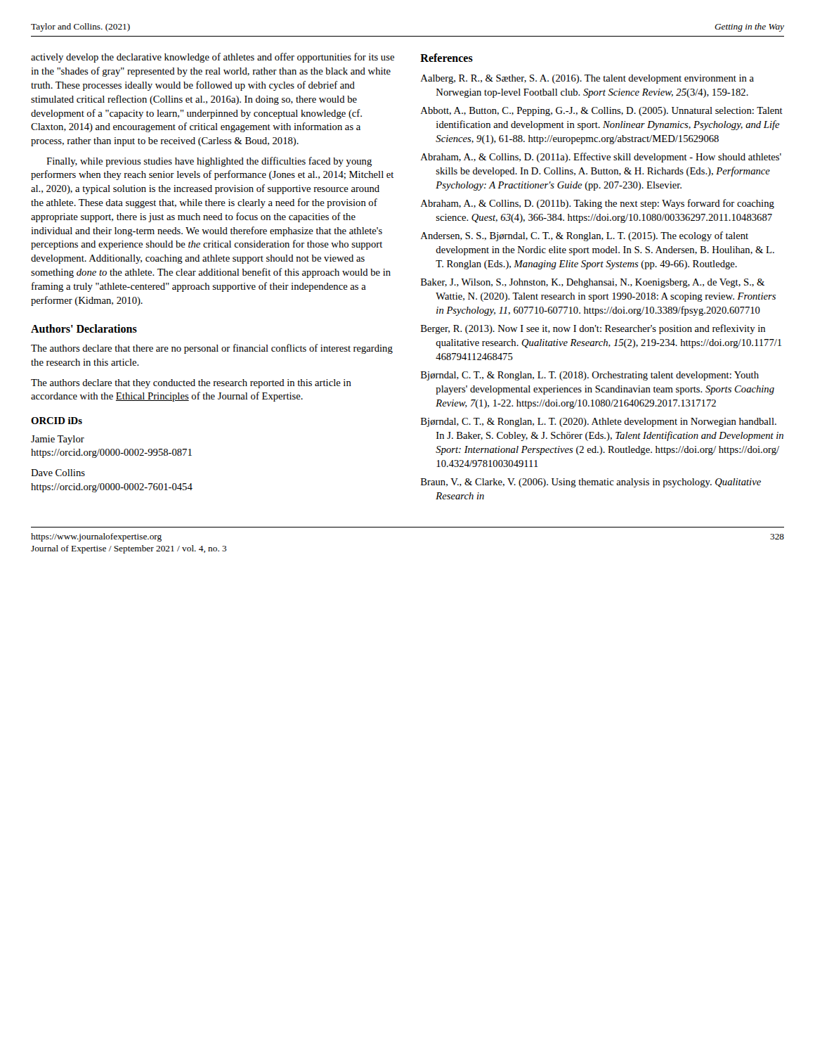Taylor and Collins. (2021)
Getting in the Way
actively develop the declarative knowledge of athletes and offer opportunities for its use in the "shades of gray" represented by the real world, rather than as the black and white truth. These processes ideally would be followed up with cycles of debrief and stimulated critical reflection (Collins et al., 2016a). In doing so, there would be development of a "capacity to learn," underpinned by conceptual knowledge (cf. Claxton, 2014) and encouragement of critical engagement with information as a process, rather than input to be received (Carless & Boud, 2018).
Finally, while previous studies have highlighted the difficulties faced by young performers when they reach senior levels of performance (Jones et al., 2014; Mitchell et al., 2020), a typical solution is the increased provision of supportive resource around the athlete. These data suggest that, while there is clearly a need for the provision of appropriate support, there is just as much need to focus on the capacities of the individual and their long-term needs. We would therefore emphasize that the athlete's perceptions and experience should be the critical consideration for those who support development. Additionally, coaching and athlete support should not be viewed as something done to the athlete. The clear additional benefit of this approach would be in framing a truly "athlete-centered" approach supportive of their independence as a performer (Kidman, 2010).
Authors' Declarations
The authors declare that there are no personal or financial conflicts of interest regarding the research in this article.
The authors declare that they conducted the research reported in this article in accordance with the Ethical Principles of the Journal of Expertise.
ORCID iDs
Jamie Taylor
https://orcid.org/0000-0002-9958-0871
Dave Collins
https://orcid.org/0000-0002-7601-0454
References
Aalberg, R. R., & Sæther, S. A. (2016). The talent development environment in a Norwegian top-level Football club. Sport Science Review, 25(3/4), 159-182.
Abbott, A., Button, C., Pepping, G.-J., & Collins, D. (2005). Unnatural selection: Talent identification and development in sport. Nonlinear Dynamics, Psychology, and Life Sciences, 9(1), 61-88. http://europepmc.org/abstract/MED/15629068
Abraham, A., & Collins, D. (2011a). Effective skill development - How should athletes' skills be developed. In D. Collins, A. Button, & H. Richards (Eds.), Performance Psychology: A Practitioner's Guide (pp. 207-230). Elsevier.
Abraham, A., & Collins, D. (2011b). Taking the next step: Ways forward for coaching science. Quest, 63(4), 366-384. https://doi.org/10.1080/00336297.2011.10483687
Andersen, S. S., Bjørndal, C. T., & Ronglan, L. T. (2015). The ecology of talent development in the Nordic elite sport model. In S. S. Andersen, B. Houlihan, & L. T. Ronglan (Eds.), Managing Elite Sport Systems (pp. 49-66). Routledge.
Baker, J., Wilson, S., Johnston, K., Dehghansai, N., Koenigsberg, A., de Vegt, S., & Wattie, N. (2020). Talent research in sport 1990-2018: A scoping review. Frontiers in Psychology, 11, 607710-607710. https://doi.org/10.3389/fpsyg.2020.607710
Berger, R. (2013). Now I see it, now I don't: Researcher's position and reflexivity in qualitative research. Qualitative Research, 15(2), 219-234. https://doi.org/10.1177/1468794112468475
Bjørndal, C. T., & Ronglan, L. T. (2018). Orchestrating talent development: Youth players' developmental experiences in Scandinavian team sports. Sports Coaching Review, 7(1), 1-22. https://doi.org/10.1080/21640629.2017.1317172
Bjørndal, C. T., & Ronglan, L. T. (2020). Athlete development in Norwegian handball. In J. Baker, S. Cobley, & J. Schörer (Eds.), Talent Identification and Development in Sport: International Perspectives (2 ed.). Routledge. https://doi.org/ https://doi.org/10.4324/9781003049111
Braun, V., & Clarke, V. (2006). Using thematic analysis in psychology. Qualitative Research in
https://www.journalofexpertise.org
Journal of Expertise / September 2021 / vol. 4, no. 3
328